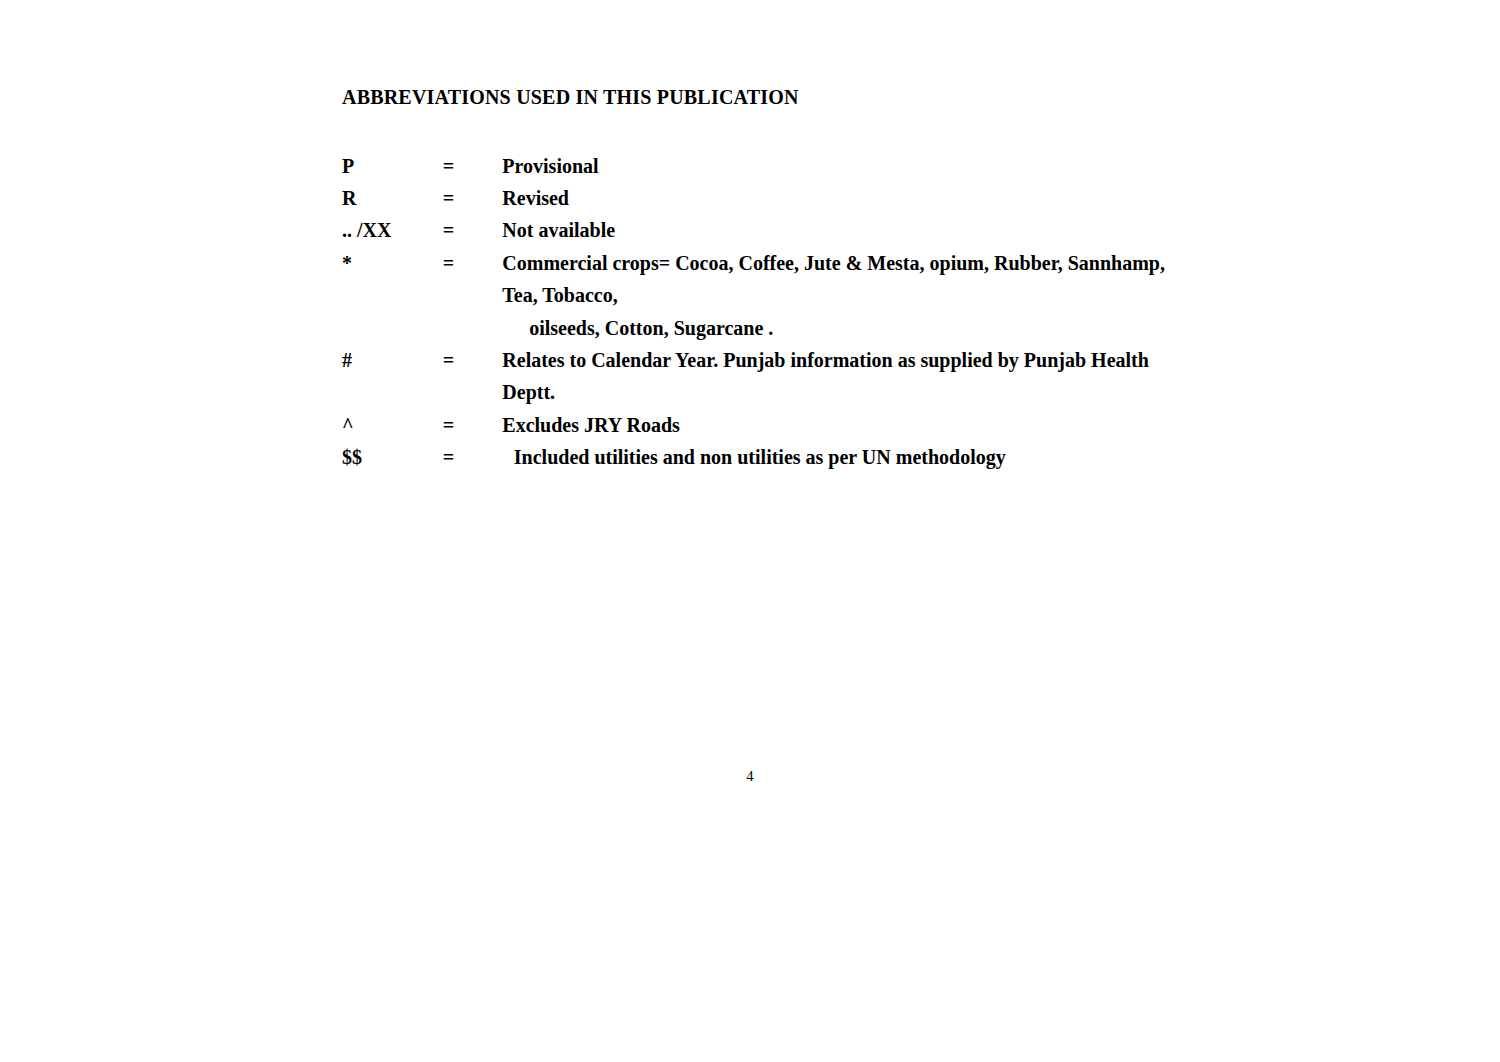ABBREVIATIONS USED IN THIS PUBLICATION
| P | = | Provisional |
| R | = | Revised |
| .. /XX | = | Not available |
| * | = | Commercial crops= Cocoa, Coffee, Jute & Mesta, opium, Rubber, Sannhamp, Tea, Tobacco, oilseeds, Cotton, Sugarcane . |
| # | = | Relates to Calendar Year. Punjab information as supplied by Punjab Health Deptt. |
| ^ | = | Excludes JRY Roads |
| $$ | = | Included utilities and non utilities as per UN methodology |
4